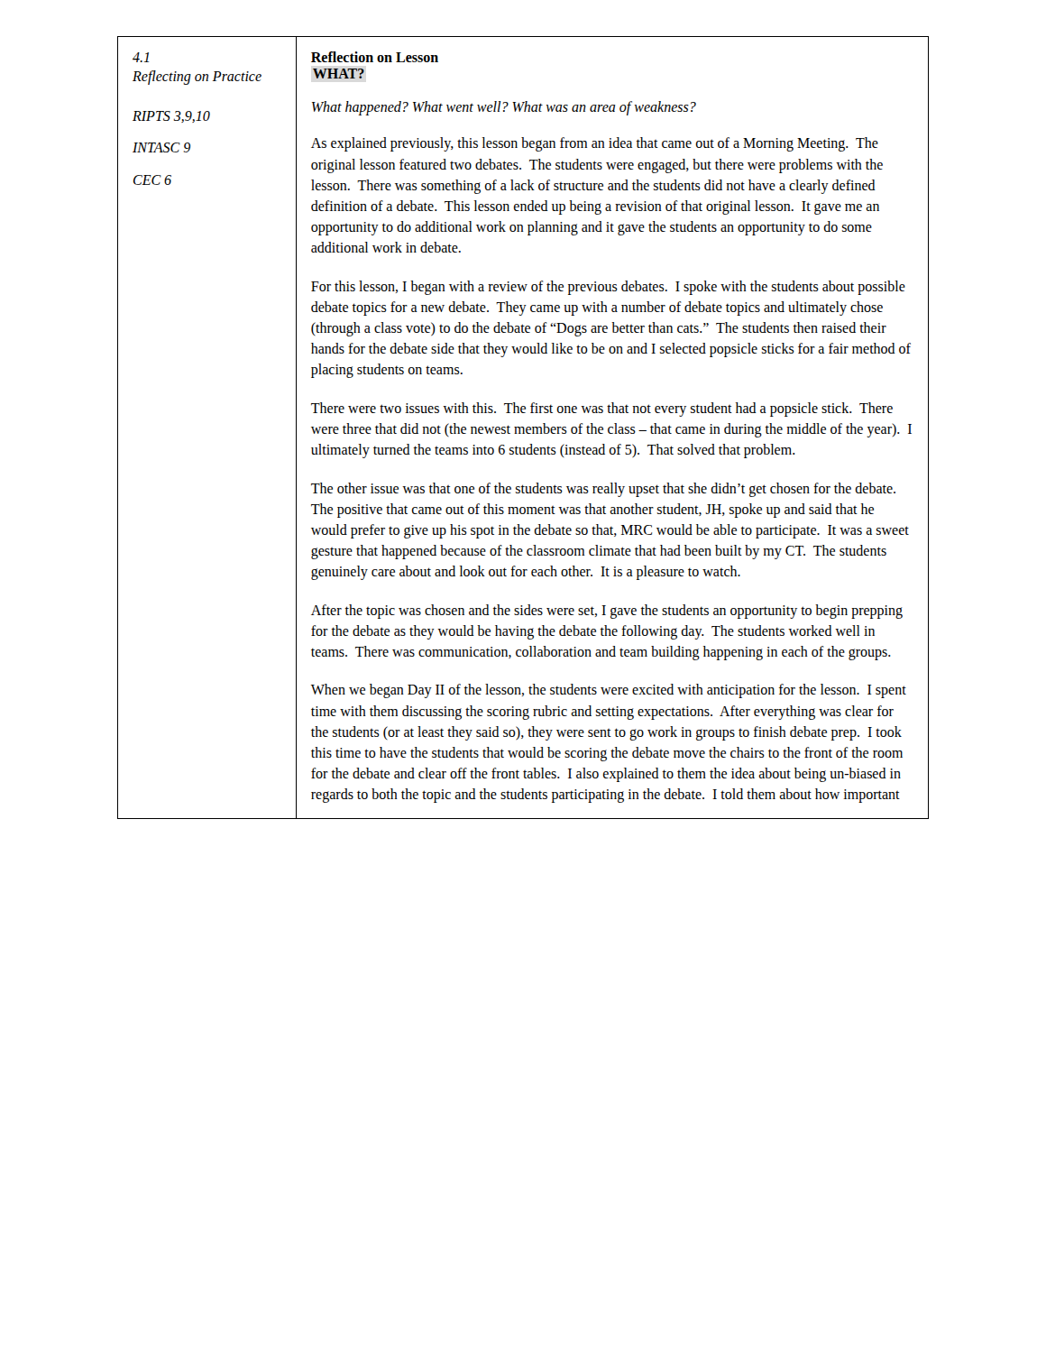| 4.1 Reflecting on Practice RIPTS 3,9,10 INTASC 9 CEC 6 | Reflection on Lesson WHAT? What happened? What went well? What was an area of weakness? As explained previously, this lesson began from an idea that came out of a Morning Meeting. The original lesson featured two debates. The students were engaged, but there were problems with the lesson. There was something of a lack of structure and the students did not have a clearly defined definition of a debate. This lesson ended up being a revision of that original lesson. It gave me an opportunity to do additional work on planning and it gave the students an opportunity to do some additional work in debate. For this lesson, I began with a review of the previous debates. I spoke with the students about possible debate topics for a new debate. They came up with a number of debate topics and ultimately chose (through a class vote) to do the debate of “Dogs are better than cats.” The students then raised their hands for the debate side that they would like to be on and I selected popsicle sticks for a fair method of placing students on teams. There were two issues with this. The first one was that not every student had a popsicle stick. There were three that did not (the newest members of the class – that came in during the middle of the year). I ultimately turned the teams into 6 students (instead of 5). That solved that problem. The other issue was that one of the students was really upset that she didn’t get chosen for the debate. The positive that came out of this moment was that another student, JH, spoke up and said that he would prefer to give up his spot in the debate so that, MRC would be able to participate. It was a sweet gesture that happened because of the classroom climate that had been built by my CT. The students genuinely care about and look out for each other. It is a pleasure to watch. After the topic was chosen and the sides were set, I gave the students an opportunity to begin prepping for the debate as they would be having the debate the following day. The students worked well in teams. There was communication, collaboration and team building happening in each of the groups. When we began Day II of the lesson, the students were excited with anticipation for the lesson. I spent time with them discussing the scoring rubric and setting expectations. After everything was clear for the students (or at least they said so), they were sent to go work in groups to finish debate prep. I took this time to have the students that would be scoring the debate move the chairs to the front of the room for the debate and clear off the front tables. I also explained to them the idea about being un-biased in regards to both the topic and the students participating in the debate. I told them about how important |